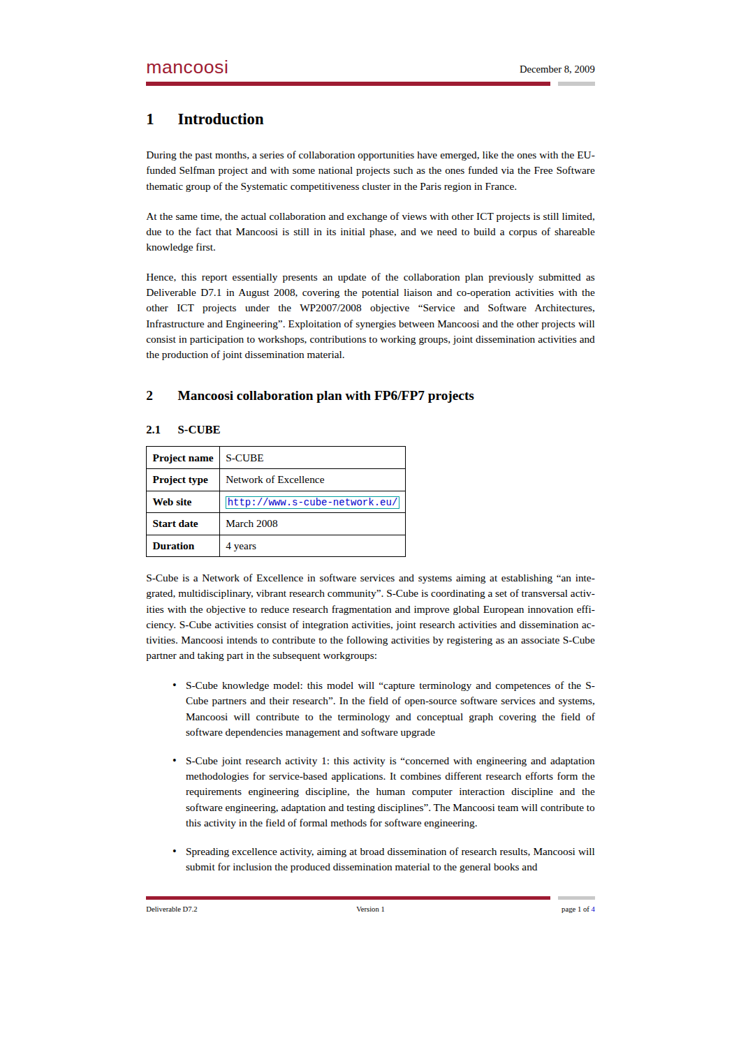mancoosi
December 8, 2009
1 Introduction
During the past months, a series of collaboration opportunities have emerged, like the ones with the EU-funded Selfman project and with some national projects such as the ones funded via the Free Software thematic group of the Systematic competitiveness cluster in the Paris region in France.
At the same time, the actual collaboration and exchange of views with other ICT projects is still limited, due to the fact that Mancoosi is still in its initial phase, and we need to build a corpus of shareable knowledge first.
Hence, this report essentially presents an update of the collaboration plan previously submitted as Deliverable D7.1 in August 2008, covering the potential liaison and co-operation activities with the other ICT projects under the WP2007/2008 objective “Service and Software Architectures, Infrastructure and Engineering”. Exploitation of synergies between Mancoosi and the other projects will consist in participation to workshops, contributions to working groups, joint dissemination activities and the production of joint dissemination material.
2 Mancoosi collaboration plan with FP6/FP7 projects
2.1 S-CUBE
| Project name | S-CUBE |
| Project type | Network of Excellence |
| Web site | http://www.s-cube-network.eu/ |
| Start date | March 2008 |
| Duration | 4 years |
S-Cube is a Network of Excellence in software services and systems aiming at establishing “an integrated, multidisciplinary, vibrant research community”. S-Cube is coordinating a set of transversal activities with the objective to reduce research fragmentation and improve global European innovation efficiency. S-Cube activities consist of integration activities, joint research activities and dissemination activities. Mancoosi intends to contribute to the following activities by registering as an associate S-Cube partner and taking part in the subsequent workgroups:
S-Cube knowledge model: this model will “capture terminology and competences of the S-Cube partners and their research”. In the field of open-source software services and systems, Mancoosi will contribute to the terminology and conceptual graph covering the field of software dependencies management and software upgrade
S-Cube joint research activity 1: this activity is “concerned with engineering and adaptation methodologies for service-based applications. It combines different research efforts form the requirements engineering discipline, the human computer interaction discipline and the software engineering, adaptation and testing disciplines”. The Mancoosi team will contribute to this activity in the field of formal methods for software engineering.
Spreading excellence activity, aiming at broad dissemination of research results, Mancoosi will submit for inclusion the produced dissemination material to the general books and
Deliverable D7.2
Version 1
page 1 of 4